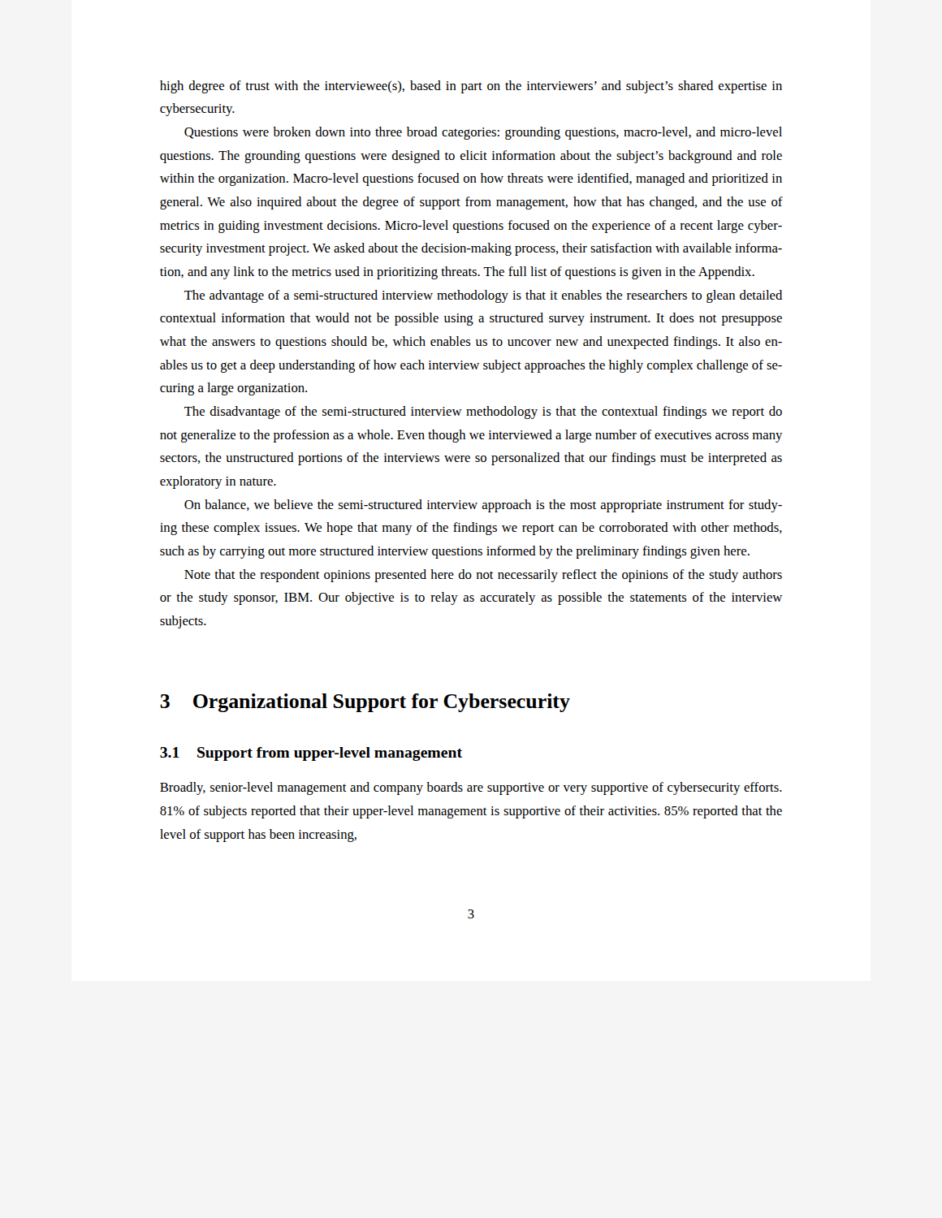high degree of trust with the interviewee(s), based in part on the interviewers’ and subject’s shared expertise in cybersecurity.
Questions were broken down into three broad categories: grounding questions, macro-level, and micro-level questions. The grounding questions were designed to elicit information about the subject’s background and role within the organization. Macro-level questions focused on how threats were identified, managed and prioritized in general. We also inquired about the degree of support from management, how that has changed, and the use of metrics in guiding investment decisions. Micro-level questions focused on the experience of a recent large cybersecurity investment project. We asked about the decision-making process, their satisfaction with available information, and any link to the metrics used in prioritizing threats. The full list of questions is given in the Appendix.
The advantage of a semi-structured interview methodology is that it enables the researchers to glean detailed contextual information that would not be possible using a structured survey instrument. It does not presuppose what the answers to questions should be, which enables us to uncover new and unexpected findings. It also enables us to get a deep understanding of how each interview subject approaches the highly complex challenge of securing a large organization.
The disadvantage of the semi-structured interview methodology is that the contextual findings we report do not generalize to the profession as a whole. Even though we interviewed a large number of executives across many sectors, the unstructured portions of the interviews were so personalized that our findings must be interpreted as exploratory in nature.
On balance, we believe the semi-structured interview approach is the most appropriate instrument for studying these complex issues. We hope that many of the findings we report can be corroborated with other methods, such as by carrying out more structured interview questions informed by the preliminary findings given here.
Note that the respondent opinions presented here do not necessarily reflect the opinions of the study authors or the study sponsor, IBM. Our objective is to relay as accurately as possible the statements of the interview subjects.
3 Organizational Support for Cybersecurity
3.1 Support from upper-level management
Broadly, senior-level management and company boards are supportive or very supportive of cybersecurity efforts. 81% of subjects reported that their upper-level management is supportive of their activities. 85% reported that the level of support has been increasing,
3